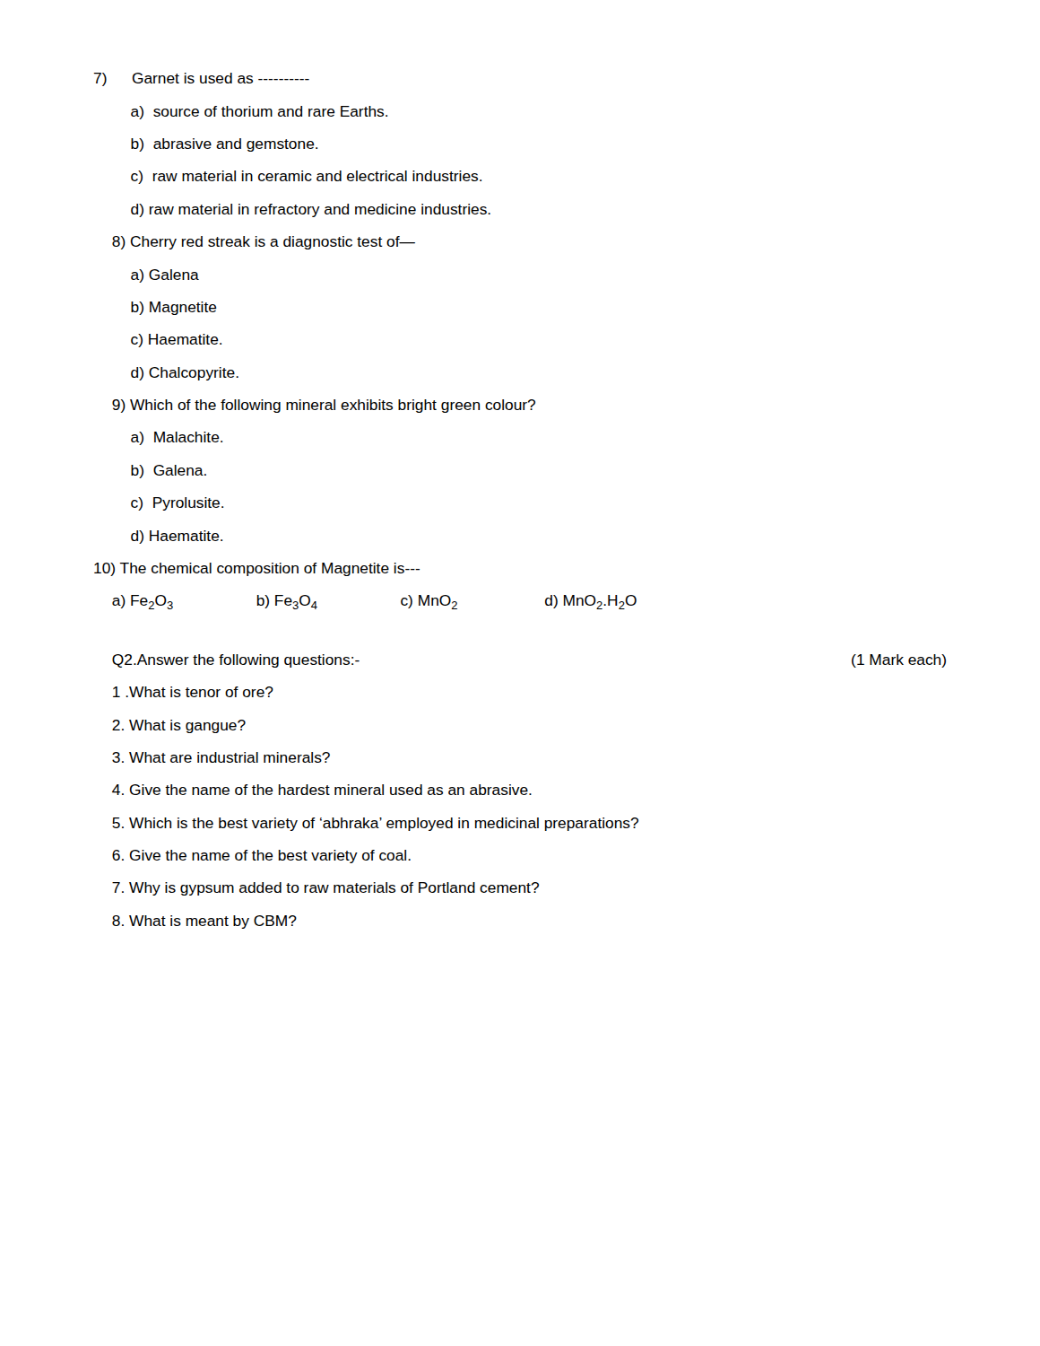7) Garnet is used as ----------
a) source of thorium and rare Earths. b) abrasive and gemstone. c) raw material in ceramic and electrical industries. d) raw material in refractory and medicine industries.
8) Cherry red streak is a diagnostic test of—
a) Galena b) Magnetite c) Haematite. d) Chalcopyrite.
9) Which of the following mineral exhibits bright green colour?
a) Malachite. b) Galena. c) Pyrolusite. d) Haematite.
10) The chemical composition of Magnetite is---
a) Fe2O3 b) Fe3O4 c) MnO2 d) MnO2.H2O
Q2.Answer the following questions:- (1 Mark each)
1 .What is tenor of ore?
2. What is gangue?
3. What are industrial minerals?
4. Give the name of the hardest mineral used as an abrasive.
5. Which is the best variety of ‘abhraka’ employed in medicinal preparations?
6. Give the name of the best variety of coal.
7. Why is gypsum added to raw materials of Portland cement?
8. What is meant by CBM?